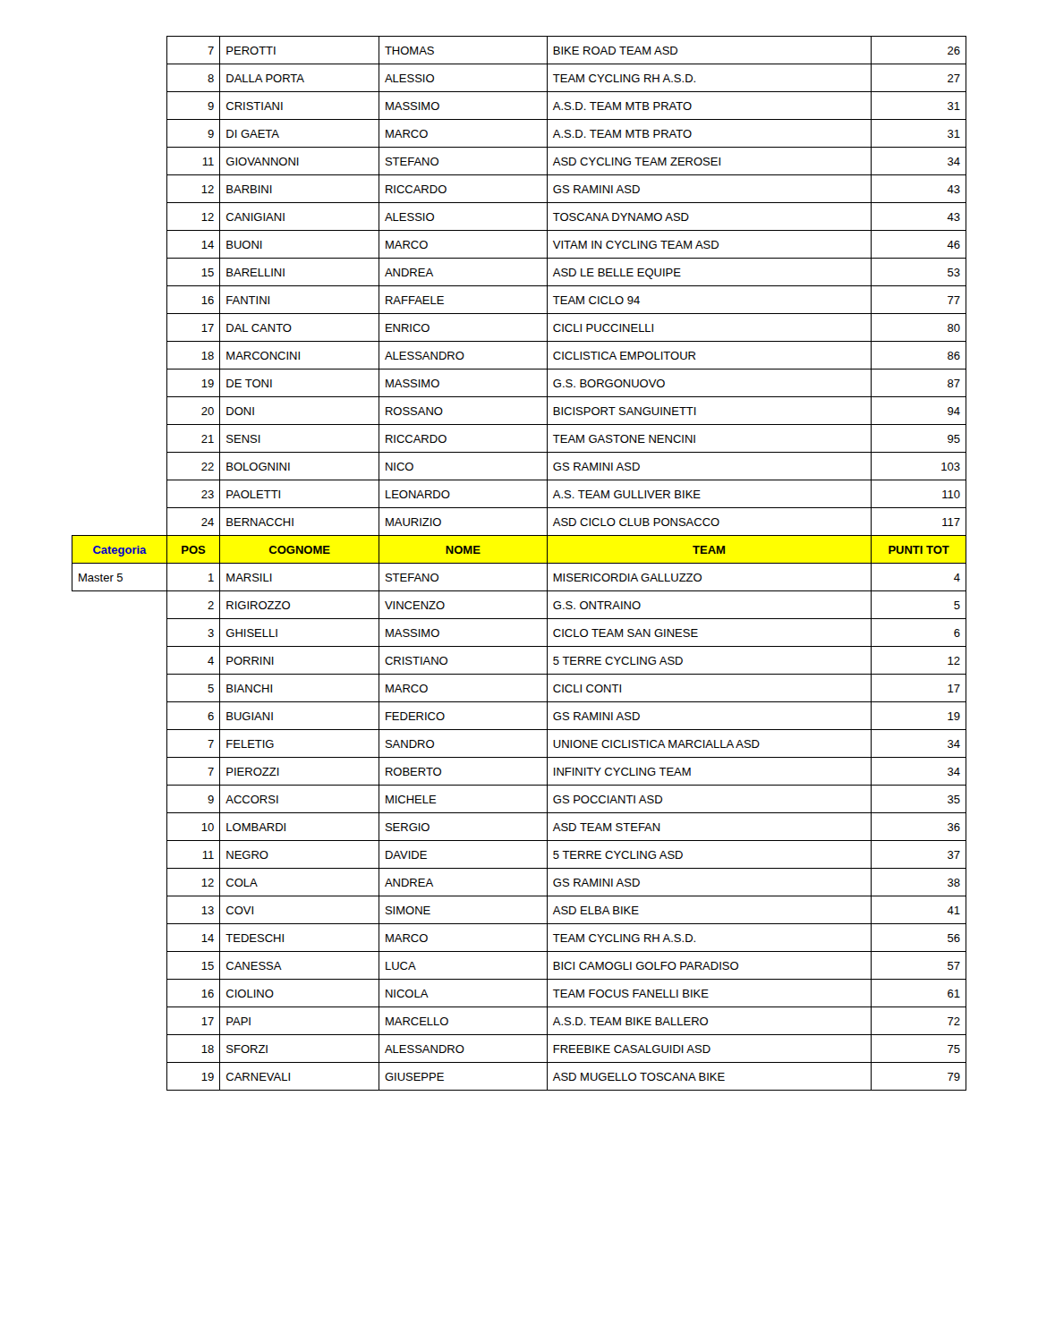| | 7 | PEROTTI | THOMAS | BIKE ROAD TEAM ASD | 26 |
| | 8 | DALLA PORTA | ALESSIO | TEAM CYCLING RH A.S.D. | 27 |
| | 9 | CRISTIANI | MASSIMO | A.S.D. TEAM MTB PRATO | 31 |
| | 9 | DI GAETA | MARCO | A.S.D. TEAM MTB PRATO | 31 |
| | 11 | GIOVANNONI | STEFANO | ASD CYCLING TEAM ZEROSEI | 34 |
| | 12 | BARBINI | RICCARDO | GS RAMINI ASD | 43 |
| | 12 | CANIGIANI | ALESSIO | TOSCANA DYNAMO ASD | 43 |
| | 14 | BUONI | MARCO | VITAM IN CYCLING TEAM ASD | 46 |
| | 15 | BARELLINI | ANDREA | ASD LE BELLE EQUIPE | 53 |
| | 16 | FANTINI | RAFFAELE | TEAM CICLO 94 | 77 |
| | 17 | DAL CANTO | ENRICO | CICLI PUCCINELLI | 80 |
| | 18 | MARCONCINI | ALESSANDRO | CICLISTICA EMPOLITOUR | 86 |
| | 19 | DE TONI | MASSIMO | G.S. BORGONUOVO | 87 |
| | 20 | DONI | ROSSANO | BICISPORT SANGUINETTI | 94 |
| | 21 | SENSI | RICCARDO | TEAM GASTONE NENCINI | 95 |
| | 22 | BOLOGNINI | NICO | GS RAMINI ASD | 103 |
| | 23 | PAOLETTI | LEONARDO | A.S. TEAM GULLIVER BIKE | 110 |
| | 24 | BERNACCHI | MAURIZIO | ASD CICLO CLUB PONSACCO | 117 |
| Categoria | POS | COGNOME | NOME | TEAM | PUNTI TOT |
| Master 5 | 1 | MARSILI | STEFANO | MISERICORDIA GALLUZZO | 4 |
| | 2 | RIGIROZZO | VINCENZO | G.S. ONTRAINO | 5 |
| | 3 | GHISELLI | MASSIMO | CICLO TEAM SAN GINESE | 6 |
| | 4 | PORRINI | CRISTIANO | 5 TERRE CYCLING ASD | 12 |
| | 5 | BIANCHI | MARCO | CICLI CONTI | 17 |
| | 6 | BUGIANI | FEDERICO | GS RAMINI ASD | 19 |
| | 7 | FELETIG | SANDRO | UNIONE CICLISTICA MARCIALLA ASD | 34 |
| | 7 | PIEROZZI | ROBERTO | INFINITY CYCLING TEAM | 34 |
| | 9 | ACCORSI | MICHELE | GS POCCIANTI ASD | 35 |
| | 10 | LOMBARDI | SERGIO | ASD TEAM STEFAN | 36 |
| | 11 | NEGRO | DAVIDE | 5 TERRE CYCLING ASD | 37 |
| | 12 | COLA | ANDREA | GS RAMINI ASD | 38 |
| | 13 | COVI | SIMONE | ASD ELBA BIKE | 41 |
| | 14 | TEDESCHI | MARCO | TEAM CYCLING RH A.S.D. | 56 |
| | 15 | CANESSA | LUCA | BICI CAMOGLI GOLFO PARADISO | 57 |
| | 16 | CIOLINO | NICOLA | TEAM FOCUS FANELLI BIKE | 61 |
| | 17 | PAPI | MARCELLO | A.S.D. TEAM BIKE BALLERO | 72 |
| | 18 | SFORZI | ALESSANDRO | FREEBIKE CASALGUIDI ASD | 75 |
| | 19 | CARNEVALI | GIUSEPPE | ASD MUGELLO TOSCANA BIKE | 79 |